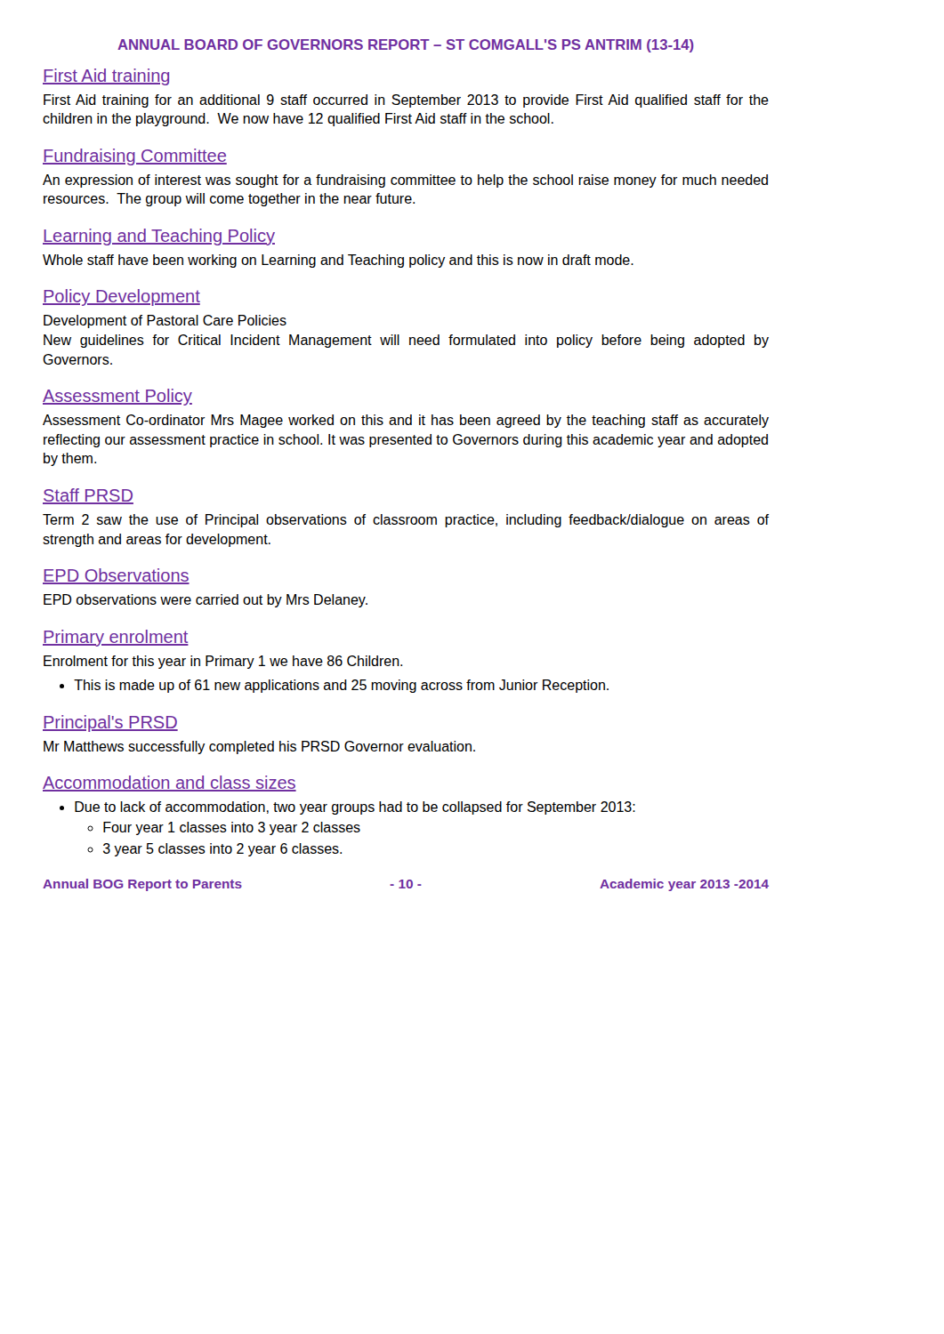ANNUAL BOARD OF GOVERNORS REPORT – ST COMGALL'S PS ANTRIM (13-14)
First Aid training
First Aid training for an additional 9 staff occurred in September 2013 to provide First Aid qualified staff for the children in the playground. We now have 12 qualified First Aid staff in the school.
Fundraising Committee
An expression of interest was sought for a fundraising committee to help the school raise money for much needed resources. The group will come together in the near future.
Learning and Teaching Policy
Whole staff have been working on Learning and Teaching policy and this is now in draft mode.
Policy Development
Development of Pastoral Care Policies
New guidelines for Critical Incident Management will need formulated into policy before being adopted by Governors.
Assessment Policy
Assessment Co-ordinator Mrs Magee worked on this and it has been agreed by the teaching staff as accurately reflecting our assessment practice in school. It was presented to Governors during this academic year and adopted by them.
Staff PRSD
Term 2 saw the use of Principal observations of classroom practice, including feedback/dialogue on areas of strength and areas for development.
EPD Observations
EPD observations were carried out by Mrs Delaney.
Primary enrolment
Enrolment for this year in Primary 1 we have 86 Children.
This is made up of 61 new applications and 25 moving across from Junior Reception.
Principal's PRSD
Mr Matthews successfully completed his PRSD Governor evaluation.
Accommodation and class sizes
Due to lack of accommodation, two year groups had to be collapsed for September 2013:
Four year 1 classes into 3 year 2 classes
3 year 5 classes into 2 year 6 classes.
Annual BOG Report to Parents
- 10 -
Academic year 2013 -2014